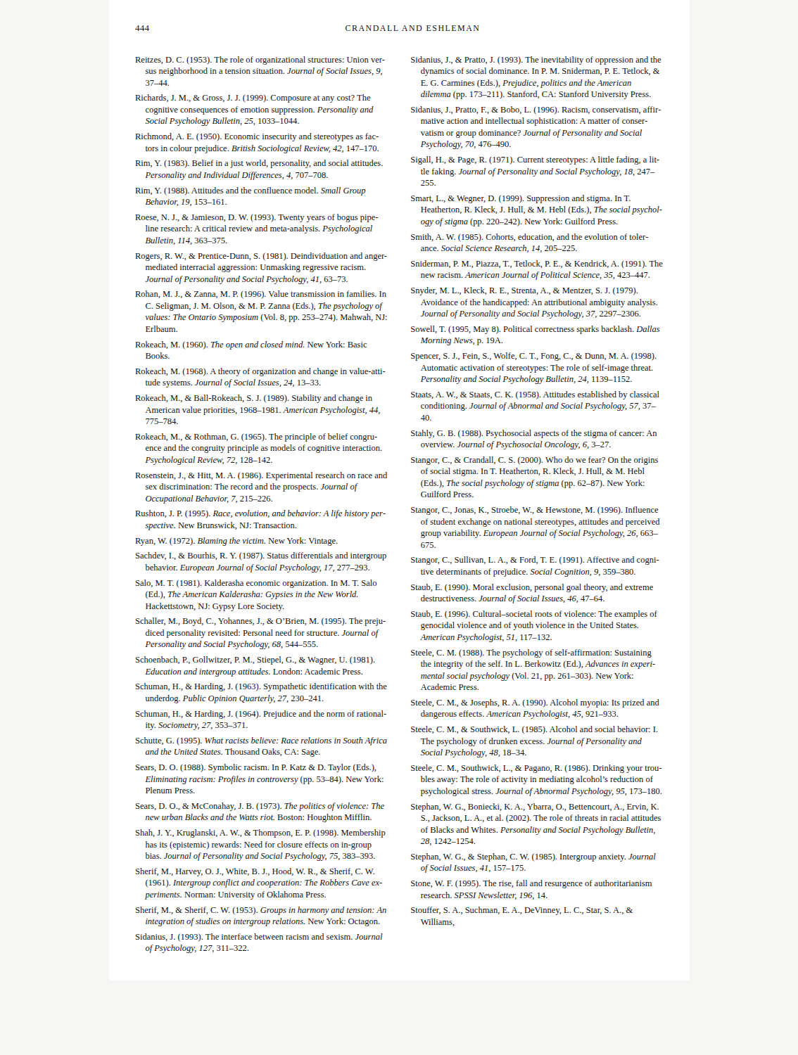444
Crandall and Eshleman
Reitzes, D. C. (1953). The role of organizational structures: Union versus neighborhood in a tension situation. Journal of Social Issues, 9, 37–44.
Richards, J. M., & Gross, J. J. (1999). Composure at any cost? The cognitive consequences of emotion suppression. Personality and Social Psychology Bulletin, 25, 1033–1044.
Richmond, A. E. (1950). Economic insecurity and stereotypes as factors in colour prejudice. British Sociological Review, 42, 147–170.
Rim, Y. (1983). Belief in a just world, personality, and social attitudes. Personality and Individual Differences, 4, 707–708.
Rim, Y. (1988). Attitudes and the confluence model. Small Group Behavior, 19, 153–161.
Roese, N. J., & Jamieson, D. W. (1993). Twenty years of bogus pipeline research: A critical review and meta-analysis. Psychological Bulletin, 114, 363–375.
Rogers, R. W., & Prentice-Dunn, S. (1981). Deindividuation and anger-mediated interracial aggression: Unmasking regressive racism. Journal of Personality and Social Psychology, 41, 63–73.
Rohan, M. J., & Zanna, M. P. (1996). Value transmission in families. In C. Seligman, J. M. Olson, & M. P. Zanna (Eds.), The psychology of values: The Ontario Symposium (Vol. 8, pp. 253–274). Mahwah, NJ: Erlbaum.
Rokeach, M. (1960). The open and closed mind. New York: Basic Books.
Rokeach, M. (1968). A theory of organization and change in value-attitude systems. Journal of Social Issues, 24, 13–33.
Rokeach, M., & Ball-Rokeach, S. J. (1989). Stability and change in American value priorities, 1968–1981. American Psychologist, 44, 775–784.
Rokeach, M., & Rothman, G. (1965). The principle of belief congruence and the congruity principle as models of cognitive interaction. Psychological Review, 72, 128–142.
Rosenstein, J., & Hitt, M. A. (1986). Experimental research on race and sex discrimination: The record and the prospects. Journal of Occupational Behavior, 7, 215–226.
Rushton, J. P. (1995). Race, evolution, and behavior: A life history perspective. New Brunswick, NJ: Transaction.
Ryan, W. (1972). Blaming the victim. New York: Vintage.
Sachdev, I., & Bourhis, R. Y. (1987). Status differentials and intergroup behavior. European Journal of Social Psychology, 17, 277–293.
Salo, M. T. (1981). Kalderasha economic organization. In M. T. Salo (Ed.), The American Kalderasha: Gypsies in the New World. Hackettstown, NJ: Gypsy Lore Society.
Schaller, M., Boyd, C., Yohannes, J., & O’Brien, M. (1995). The prejudiced personality revisited: Personal need for structure. Journal of Personality and Social Psychology, 68, 544–555.
Schoenbach, P., Gollwitzer, P. M., Stiepel, G., & Wagner, U. (1981). Education and intergroup attitudes. London: Academic Press.
Schuman, H., & Harding, J. (1963). Sympathetic identification with the underdog. Public Opinion Quarterly, 27, 230–241.
Schuman, H., & Harding, J. (1964). Prejudice and the norm of rationality. Sociometry, 27, 353–371.
Schutte, G. (1995). What racists believe: Race relations in South Africa and the United States. Thousand Oaks, CA: Sage.
Sears, D. O. (1988). Symbolic racism. In P. Katz & D. Taylor (Eds.), Eliminating racism: Profiles in controversy (pp. 53–84). New York: Plenum Press.
Sears, D. O., & McConahay, J. B. (1973). The politics of violence: The new urban Blacks and the Watts riot. Boston: Houghton Mifflin.
Shah, J. Y., Kruglanski, A. W., & Thompson, E. P. (1998). Membership has its (epistemic) rewards: Need for closure effects on in-group bias. Journal of Personality and Social Psychology, 75, 383–393.
Sherif, M., Harvey, O. J., White, B. J., Hood, W. R., & Sherif, C. W. (1961). Intergroup conflict and cooperation: The Robbers Cave experiments. Norman: University of Oklahoma Press.
Sherif, M., & Sherif, C. W. (1953). Groups in harmony and tension: An integration of studies on intergroup relations. New York: Octagon.
Sidanius, J. (1993). The interface between racism and sexism. Journal of Psychology, 127, 311–322.
Sidanius, J., & Pratto, J. (1993). The inevitability of oppression and the dynamics of social dominance. In P. M. Sniderman, P. E. Tetlock, & E. G. Carmines (Eds.), Prejudice, politics and the American dilemma (pp. 173–211). Stanford, CA: Stanford University Press.
Sidanius, J., Pratto, F., & Bobo, L. (1996). Racism, conservatism, affirmative action and intellectual sophistication: A matter of conservatism or group dominance? Journal of Personality and Social Psychology, 70, 476–490.
Sigall, H., & Page, R. (1971). Current stereotypes: A little fading, a little faking. Journal of Personality and Social Psychology, 18, 247–255.
Smart, L., & Wegner, D. (1999). Suppression and stigma. In T. Heatherton, R. Kleck, J. Hull, & M. Hebl (Eds.), The social psychology of stigma (pp. 220–242). New York: Guilford Press.
Smith, A. W. (1985). Cohorts, education, and the evolution of tolerance. Social Science Research, 14, 205–225.
Sniderman, P. M., Piazza, T., Tetlock, P. E., & Kendrick, A. (1991). The new racism. American Journal of Political Science, 35, 423–447.
Snyder, M. L., Kleck, R. E., Strenta, A., & Mentzer, S. J. (1979). Avoidance of the handicapped: An attributional ambiguity analysis. Journal of Personality and Social Psychology, 37, 2297–2306.
Sowell, T. (1995, May 8). Political correctness sparks backlash. Dallas Morning News, p. 19A.
Spencer, S. J., Fein, S., Wolfe, C. T., Fong, C., & Dunn, M. A. (1998). Automatic activation of stereotypes: The role of self-image threat. Personality and Social Psychology Bulletin, 24, 1139–1152.
Staats, A. W., & Staats, C. K. (1958). Attitudes established by classical conditioning. Journal of Abnormal and Social Psychology, 57, 37–40.
Stahly, G. B. (1988). Psychosocial aspects of the stigma of cancer: An overview. Journal of Psychosocial Oncology, 6, 3–27.
Stangor, C., & Crandall, C. S. (2000). Who do we fear? On the origins of social stigma. In T. Heatherton, R. Kleck, J. Hull, & M. Hebl (Eds.), The social psychology of stigma (pp. 62–87). New York: Guilford Press.
Stangor, C., Jonas, K., Stroebe, W., & Hewstone, M. (1996). Influence of student exchange on national stereotypes, attitudes and perceived group variability. European Journal of Social Psychology, 26, 663–675.
Stangor, C., Sullivan, L. A., & Ford, T. E. (1991). Affective and cognitive determinants of prejudice. Social Cognition, 9, 359–380.
Staub, E. (1990). Moral exclusion, personal goal theory, and extreme destructiveness. Journal of Social Issues, 46, 47–64.
Staub, E. (1996). Cultural–societal roots of violence: The examples of genocidal violence and of youth violence in the United States. American Psychologist, 51, 117–132.
Steele, C. M. (1988). The psychology of self-affirmation: Sustaining the integrity of the self. In L. Berkowitz (Ed.), Advances in experimental social psychology (Vol. 21, pp. 261–303). New York: Academic Press.
Steele, C. M., & Josephs, R. A. (1990). Alcohol myopia: Its prized and dangerous effects. American Psychologist, 45, 921–933.
Steele, C. M., & Southwick, L. (1985). Alcohol and social behavior: I. The psychology of drunken excess. Journal of Personality and Social Psychology, 48, 18–34.
Steele, C. M., Southwick, L., & Pagano, R. (1986). Drinking your troubles away: The role of activity in mediating alcohol’s reduction of psychological stress. Journal of Abnormal Psychology, 95, 173–180.
Stephan, W. G., Boniecki, K. A., Ybarra, O., Bettencourt, A., Ervin, K. S., Jackson, L. A., et al. (2002). The role of threats in racial attitudes of Blacks and Whites. Personality and Social Psychology Bulletin, 28, 1242–1254.
Stephan, W. G., & Stephan, C. W. (1985). Intergroup anxiety. Journal of Social Issues, 41, 157–175.
Stone, W. F. (1995). The rise, fall and resurgence of authoritarianism research. SPSSI Newsletter, 196, 14.
Stouffer, S. A., Suchman, E. A., DeVinney, L. C., Star, S. A., & Williams,